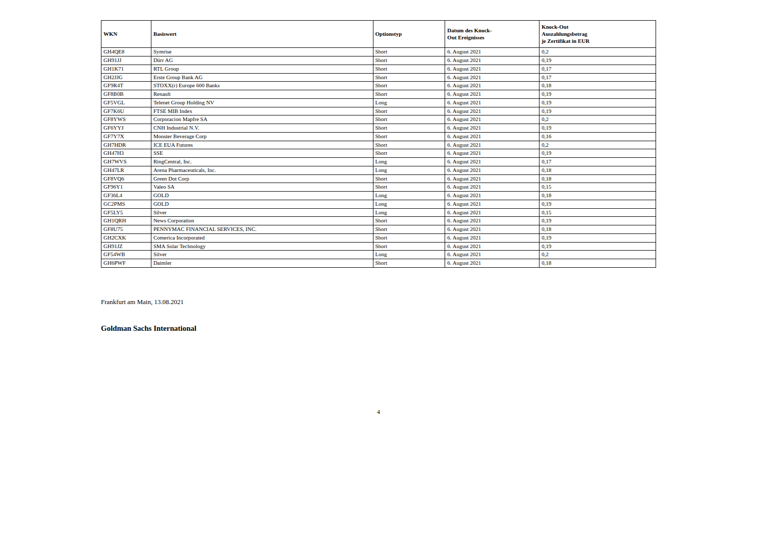| WKN | Basiswert | Optionstyp | Datum des Knock- Out Ereignisses | Knock-Out Auszahlungsbetrag je Zertifikat in EUR |
| --- | --- | --- | --- | --- |
| GH4QE8 | Symrise | Short | 6. August 2021 | 0,2 |
| GH91JJ | Dürr AG | Short | 6. August 2021 | 0,19 |
| GH1K71 | RTL Group | Short | 6. August 2021 | 0,17 |
| GH2JJG | Erste Group Bank AG | Short | 6. August 2021 | 0,17 |
| GF9R4T | STOXX(r) Europe 600 Banks | Short | 6. August 2021 | 0,18 |
| GF8B0B | Renault | Short | 6. August 2021 | 0,19 |
| GF5VGL | Telenet Group Holding NV | Long | 6. August 2021 | 0,19 |
| GF7K6U | FTSE MIB Index | Short | 6. August 2021 | 0,19 |
| GF8YWS | Corporacion Mapfre SA | Short | 6. August 2021 | 0,2 |
| GF6YYJ | CNH Industrial N.V. | Short | 6. August 2021 | 0,19 |
| GF7Y7X | Monster Beverage Corp | Short | 6. August 2021 | 0,16 |
| GH7HDR | ICE EUA Futures | Short | 6. August 2021 | 0,2 |
| GH47H3 | SSE | Short | 6. August 2021 | 0,19 |
| GH7WVS | RingCentral, Inc. | Long | 6. August 2021 | 0,17 |
| GH47LR | Arena Pharmaceuticals, Inc. | Long | 6. August 2021 | 0,18 |
| GF8VQ6 | Green Dot Corp | Short | 6. August 2021 | 0,18 |
| GF96Y1 | Valeo SA | Short | 6. August 2021 | 0,15 |
| GF36L4 | GOLD | Long | 6. August 2021 | 0,18 |
| GC2PMS | GOLD | Long | 6. August 2021 | 0,19 |
| GF5LY5 | Silver | Long | 6. August 2021 | 0,15 |
| GH1QRH | News Corporation | Short | 6. August 2021 | 0,19 |
| GF8U75 | PENNYMAC FINANCIAL SERVICES, INC. | Short | 6. August 2021 | 0,18 |
| GH2CXK | Comerica Incorporated | Short | 6. August 2021 | 0,19 |
| GH91JZ | SMA Solar Technology | Short | 6. August 2021 | 0,19 |
| GF54WB | Silver | Long | 6. August 2021 | 0,2 |
| GH6PWF | Daimler | Short | 6. August 2021 | 0,18 |
Frankfurt am Main, 13.08.2021
Goldman Sachs International
4